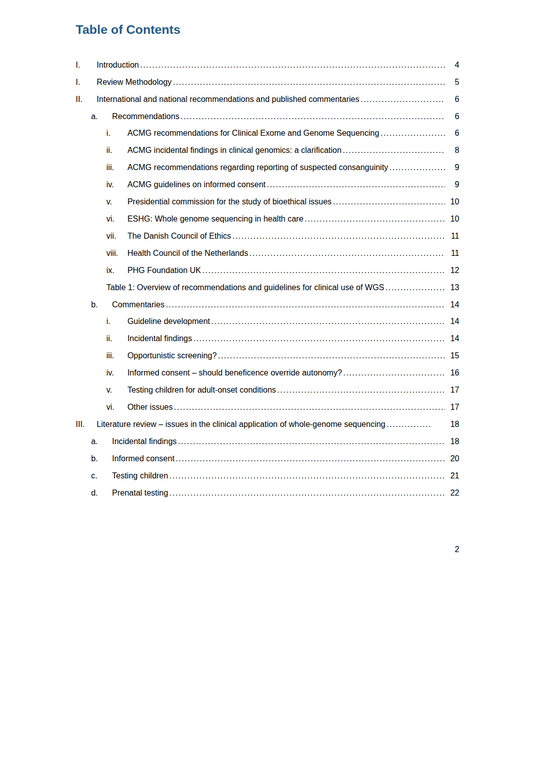Table of Contents
I. Introduction .................................................................................................................................. 4
I. Review Methodology ................................................................................................................. 5
II. International and national recommendations and published commentaries ............................... 6
a. Recommendations ....................................................................................................................... 6
i. ACMG recommendations for Clinical Exome and Genome Sequencing ................................ 6
ii. ACMG incidental findings in clinical genomics: a clarification ............................................... 8
iii. ACMG recommendations regarding reporting of suspected consanguinity ........................... 9
iv. ACMG guidelines on informed consent ................................................................................. 9
v. Presidential commission for the study of bioethical issues ................................................. 10
vi. ESHG: Whole genome sequencing in health care .............................................................. 10
vii. The Danish Council of Ethics ............................................................................................. 11
viii. Health Council of the Netherlands .................................................................................. 11
ix. PHG Foundation UK ............................................................................................................ 12
Table 1: Overview of recommendations and guidelines for clinical use of WGS .......................... 13
b. Commentaries .............................................................................................................................. 14
i. Guideline development ..................................................................................................... 14
ii. Incidental findings ............................................................................................................. 14
iii. Opportunistic screening? ..................................................................................................... 15
iv. Informed consent – should beneficence override autonomy? ............................................ 16
v. Testing children for adult-onset conditions ......................................................................... 17
vi. Other issues ..................................................................................................................... 17
III. Literature review – issues in the clinical application of whole-genome sequencing ............... 18
a. Incidental findings ..................................................................................................................... 18
b. Informed consent ....................................................................................................................... 20
c. Testing children .......................................................................................................................... 21
d. Prenatal testing .......................................................................................................................... 22
2